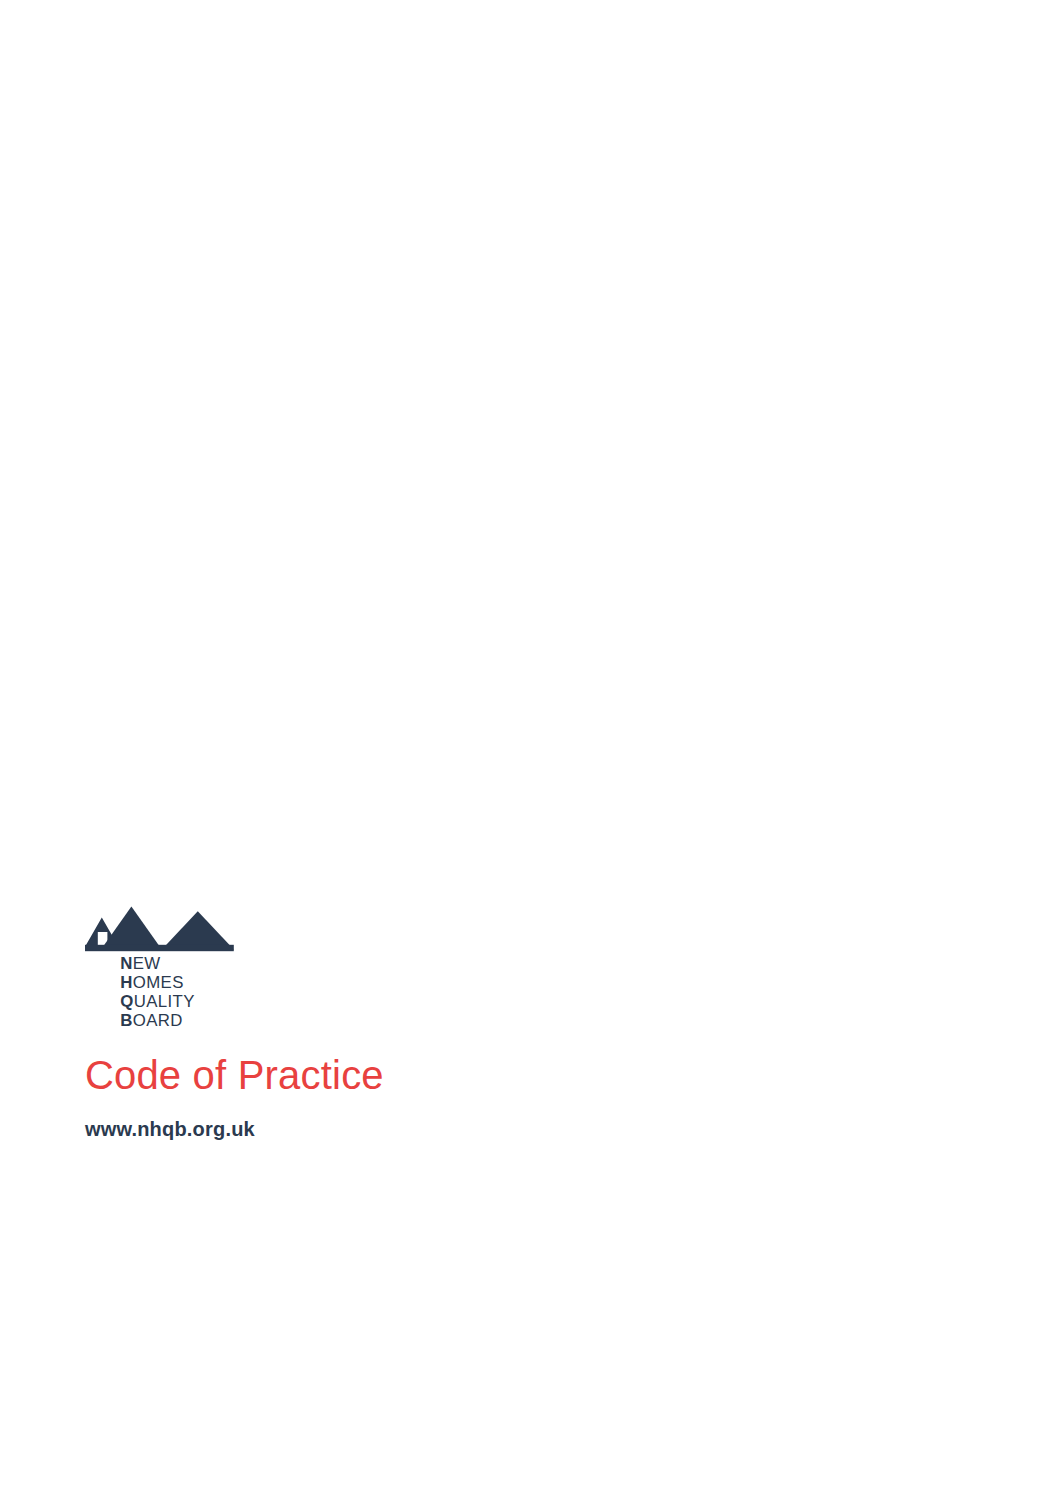NEW HOMES QUALITY BOARD
Code of Practice
www.nhqb.org.uk